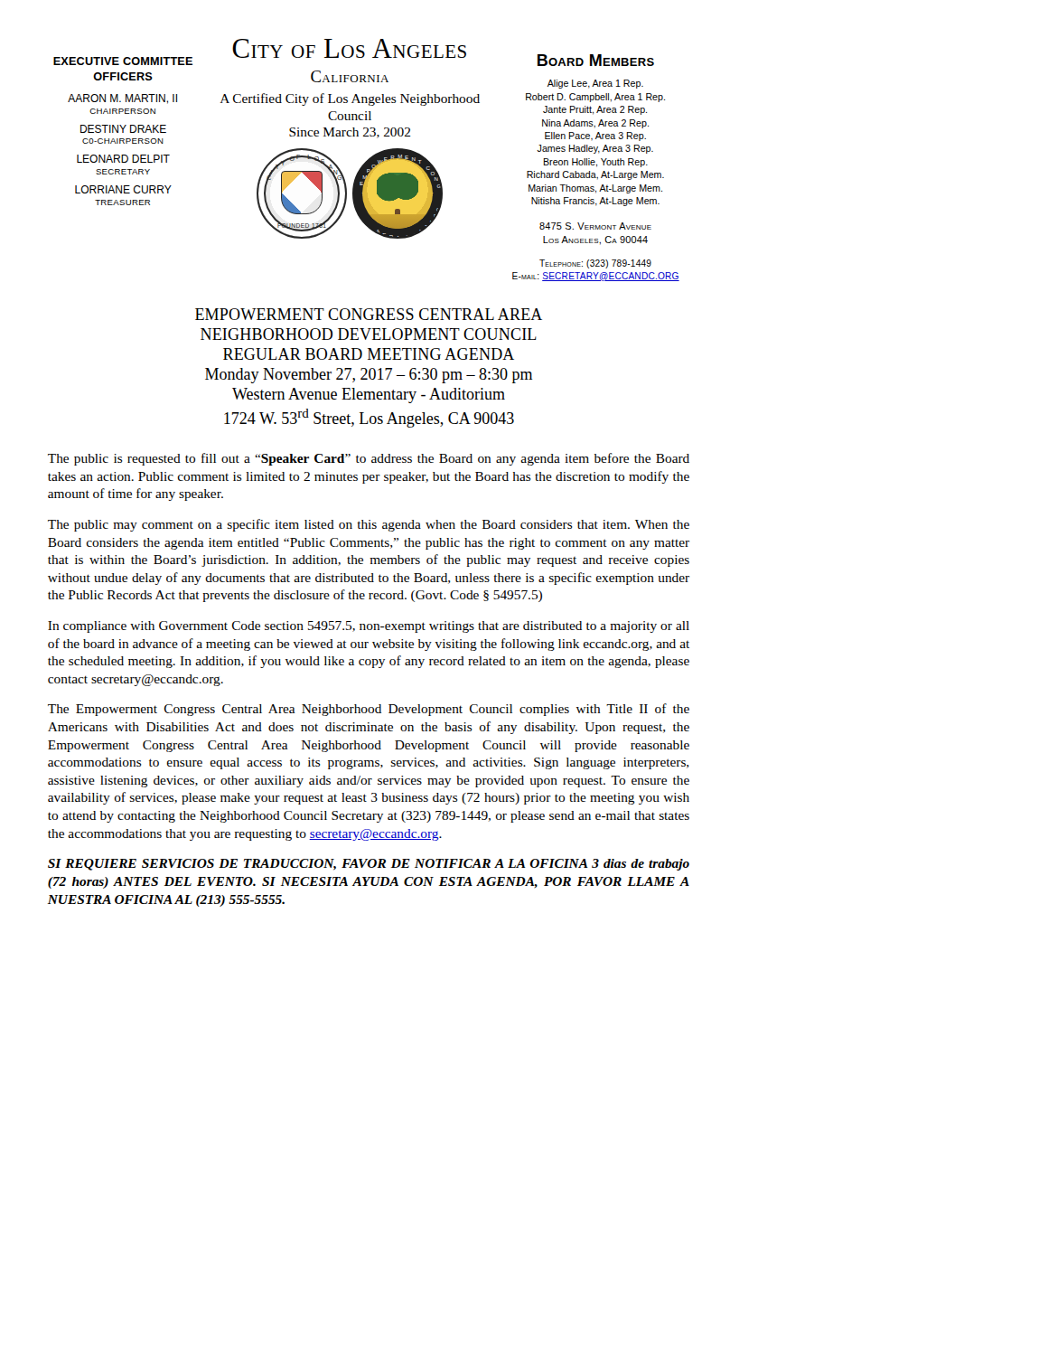EXECUTIVE COMMITTEE OFFICERS
AARON M. MARTIN, II
CHAIRPERSON
DESTINY DRAKE
C0-CHAIRPERSON
LEONARD DELPIT
SECRETARY
LORRIANE CURRY
TREASURER
City of Los Angeles
California
A Certified City of Los Angeles Neighborhood Council
Since March 23, 2002
C I T Y O F L O S A N G
FOUNDED 1781
E M P O W E R M E N T C O N G C E N T R A L A R E A
★
★
Board Members
Alige Lee, Area 1 Rep.
Robert D. Campbell, Area 1 Rep.
Jante Pruitt, Area 2 Rep.
Nina Adams, Area 2 Rep.
Ellen Pace, Area 3 Rep.
James Hadley, Area 3 Rep.
Breon Hollie, Youth Rep.
Richard Cabada, At-Large Mem.
Marian Thomas, At-Large Mem.
Nitisha Francis, At-Lage Mem.
8475 S. Vermont Avenue
Los Angeles, Ca 90044
Telephone: (323) 789-1449
E-mail: SECRETARY@ECCANDC.ORG
EMPOWERMENT CONGRESS CENTRAL AREA
NEIGHBORHOOD DEVELOPMENT COUNCIL
REGULAR BOARD MEETING AGENDA
Monday November 27, 2017 – 6:30 pm – 8:30 pm
Western Avenue Elementary - Auditorium
1724 W. 53rd Street, Los Angeles, CA 90043
The public is requested to fill out a “Speaker Card” to address the Board on any agenda item before the Board takes an action. Public comment is limited to 2 minutes per speaker, but the Board has the discretion to modify the amount of time for any speaker.
The public may comment on a specific item listed on this agenda when the Board considers that item. When the Board considers the agenda item entitled “Public Comments,” the public has the right to comment on any matter that is within the Board’s jurisdiction. In addition, the members of the public may request and receive copies without undue delay of any documents that are distributed to the Board, unless there is a specific exemption under the Public Records Act that prevents the disclosure of the record. (Govt. Code § 54957.5)
In compliance with Government Code section 54957.5, non-exempt writings that are distributed to a majority or all of the board in advance of a meeting can be viewed at our website by visiting the following link eccandc.org, and at the scheduled meeting. In addition, if you would like a copy of any record related to an item on the agenda, please contact secretary@eccandc.org.
The Empowerment Congress Central Area Neighborhood Development Council complies with Title II of the Americans with Disabilities Act and does not discriminate on the basis of any disability. Upon request, the Empowerment Congress Central Area Neighborhood Development Council will provide reasonable accommodations to ensure equal access to its programs, services, and activities. Sign language interpreters, assistive listening devices, or other auxiliary aids and/or services may be provided upon request. To ensure the availability of services, please make your request at least 3 business days (72 hours) prior to the meeting you wish to attend by contacting the Neighborhood Council Secretary at (323) 789-1449, or please send an e-mail that states the accommodations that you are requesting to secretary@eccandc.org.
SI REQUIERE SERVICIOS DE TRADUCCION, FAVOR DE NOTIFICAR A LA OFICINA 3 dias de trabajo (72 horas) ANTES DEL EVENTO. SI NECESITA AYUDA CON ESTA AGENDA, POR FAVOR LLAME A NUESTRA OFICINA AL (213) 555-5555.